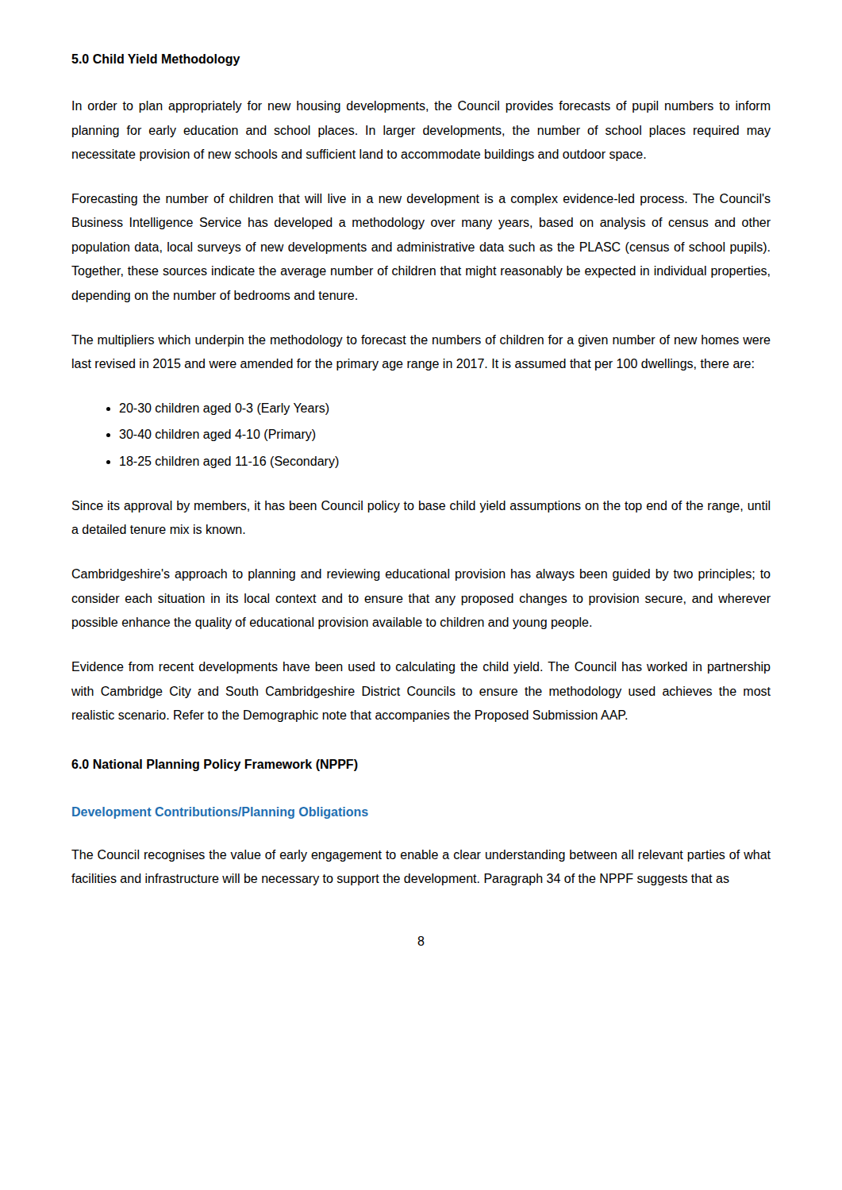5.0 Child Yield Methodology
In order to plan appropriately for new housing developments, the Council provides forecasts of pupil numbers to inform planning for early education and school places. In larger developments, the number of school places required may necessitate provision of new schools and sufficient land to accommodate buildings and outdoor space.
Forecasting the number of children that will live in a new development is a complex evidence-led process. The Council's Business Intelligence Service has developed a methodology over many years, based on analysis of census and other population data, local surveys of new developments and administrative data such as the PLASC (census of school pupils). Together, these sources indicate the average number of children that might reasonably be expected in individual properties, depending on the number of bedrooms and tenure.
The multipliers which underpin the methodology to forecast the numbers of children for a given number of new homes were last revised in 2015 and were amended for the primary age range in 2017. It is assumed that per 100 dwellings, there are:
20-30 children aged 0-3 (Early Years)
30-40 children aged 4-10 (Primary)
18-25 children aged 11-16 (Secondary)
Since its approval by members, it has been Council policy to base child yield assumptions on the top end of the range, until a detailed tenure mix is known.
Cambridgeshire's approach to planning and reviewing educational provision has always been guided by two principles; to consider each situation in its local context and to ensure that any proposed changes to provision secure, and wherever possible enhance the quality of educational provision available to children and young people.
Evidence from recent developments have been used to calculating the child yield. The Council has worked in partnership with Cambridge City and South Cambridgeshire District Councils to ensure the methodology used achieves the most realistic scenario. Refer to the Demographic note that accompanies the Proposed Submission AAP.
6.0 National Planning Policy Framework (NPPF)
Development Contributions/Planning Obligations
The Council recognises the value of early engagement to enable a clear understanding between all relevant parties of what facilities and infrastructure will be necessary to support the development. Paragraph 34 of the NPPF suggests that as
8